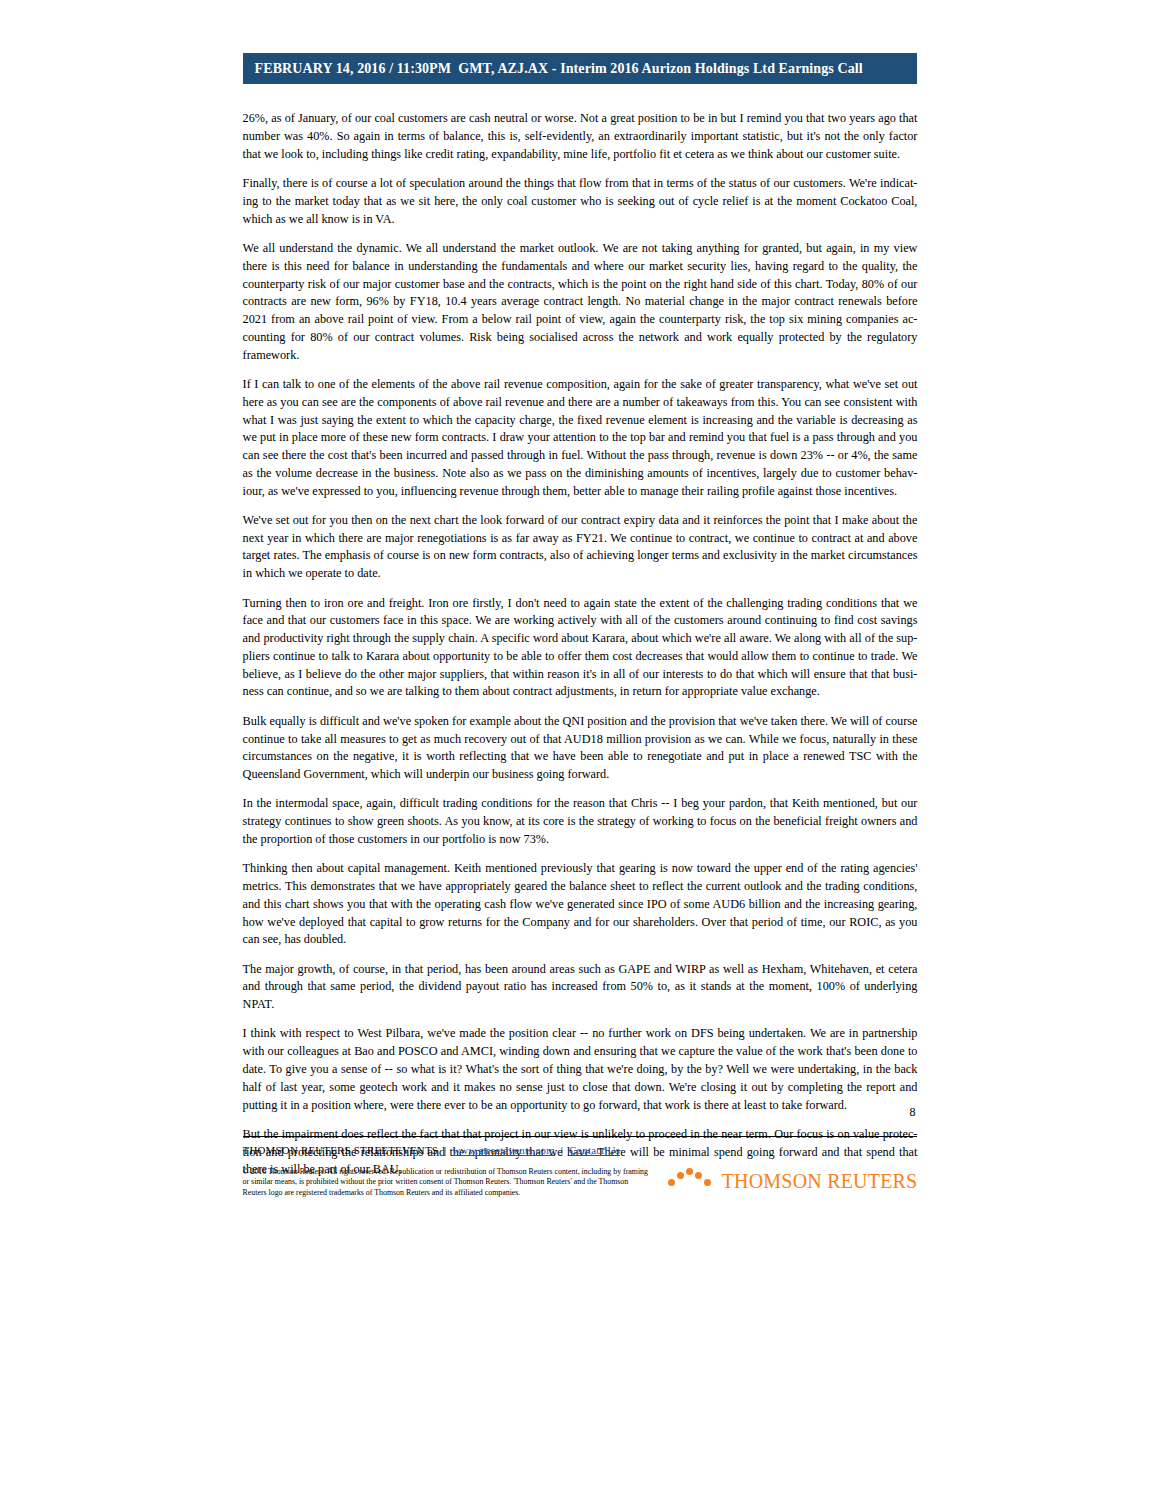FEBRUARY 14, 2016 / 11:30PM GMT, AZJ.AX - Interim 2016 Aurizon Holdings Ltd Earnings Call
26%, as of January, of our coal customers are cash neutral or worse. Not a great position to be in but I remind you that two years ago that number was 40%. So again in terms of balance, this is, self-evidently, an extraordinarily important statistic, but it's not the only factor that we look to, including things like credit rating, expandability, mine life, portfolio fit et cetera as we think about our customer suite.
Finally, there is of course a lot of speculation around the things that flow from that in terms of the status of our customers. We're indicating to the market today that as we sit here, the only coal customer who is seeking out of cycle relief is at the moment Cockatoo Coal, which as we all know is in VA.
We all understand the dynamic. We all understand the market outlook. We are not taking anything for granted, but again, in my view there is this need for balance in understanding the fundamentals and where our market security lies, having regard to the quality, the counterparty risk of our major customer base and the contracts, which is the point on the right hand side of this chart. Today, 80% of our contracts are new form, 96% by FY18, 10.4 years average contract length. No material change in the major contract renewals before 2021 from an above rail point of view. From a below rail point of view, again the counterparty risk, the top six mining companies accounting for 80% of our contract volumes. Risk being socialised across the network and work equally protected by the regulatory framework.
If I can talk to one of the elements of the above rail revenue composition, again for the sake of greater transparency, what we've set out here as you can see are the components of above rail revenue and there are a number of takeaways from this. You can see consistent with what I was just saying the extent to which the capacity charge, the fixed revenue element is increasing and the variable is decreasing as we put in place more of these new form contracts. I draw your attention to the top bar and remind you that fuel is a pass through and you can see there the cost that's been incurred and passed through in fuel. Without the pass through, revenue is down 23% -- or 4%, the same as the volume decrease in the business. Note also as we pass on the diminishing amounts of incentives, largely due to customer behaviour, as we've expressed to you, influencing revenue through them, better able to manage their railing profile against those incentives.
We've set out for you then on the next chart the look forward of our contract expiry data and it reinforces the point that I make about the next year in which there are major renegotiations is as far away as FY21. We continue to contract, we continue to contract at and above target rates. The emphasis of course is on new form contracts, also of achieving longer terms and exclusivity in the market circumstances in which we operate to date.
Turning then to iron ore and freight. Iron ore firstly, I don't need to again state the extent of the challenging trading conditions that we face and that our customers face in this space. We are working actively with all of the customers around continuing to find cost savings and productivity right through the supply chain. A specific word about Karara, about which we're all aware. We along with all of the suppliers continue to talk to Karara about opportunity to be able to offer them cost decreases that would allow them to continue to trade. We believe, as I believe do the other major suppliers, that within reason it's in all of our interests to do that which will ensure that that business can continue, and so we are talking to them about contract adjustments, in return for appropriate value exchange.
Bulk equally is difficult and we've spoken for example about the QNI position and the provision that we've taken there. We will of course continue to take all measures to get as much recovery out of that AUD18 million provision as we can. While we focus, naturally in these circumstances on the negative, it is worth reflecting that we have been able to renegotiate and put in place a renewed TSC with the Queensland Government, which will underpin our business going forward.
In the intermodal space, again, difficult trading conditions for the reason that Chris -- I beg your pardon, that Keith mentioned, but our strategy continues to show green shoots. As you know, at its core is the strategy of working to focus on the beneficial freight owners and the proportion of those customers in our portfolio is now 73%.
Thinking then about capital management. Keith mentioned previously that gearing is now toward the upper end of the rating agencies' metrics. This demonstrates that we have appropriately geared the balance sheet to reflect the current outlook and the trading conditions, and this chart shows you that with the operating cash flow we've generated since IPO of some AUD6 billion and the increasing gearing, how we've deployed that capital to grow returns for the Company and for our shareholders. Over that period of time, our ROIC, as you can see, has doubled.
The major growth, of course, in that period, has been around areas such as GAPE and WIRP as well as Hexham, Whitehaven, et cetera and through that same period, the dividend payout ratio has increased from 50% to, as it stands at the moment, 100% of underlying NPAT.
I think with respect to West Pilbara, we've made the position clear -- no further work on DFS being undertaken. We are in partnership with our colleagues at Bao and POSCO and AMCI, winding down and ensuring that we capture the value of the work that's been done to date. To give you a sense of -- so what is it? What's the sort of thing that we're doing, by the by? Well we were undertaking, in the back half of last year, some geotech work and it makes no sense just to close that down. We're closing it out by completing the report and putting it in a position where, were there ever to be an opportunity to go forward, that work is there at least to take forward.
But the impairment does reflect the fact that that project in our view is unlikely to proceed in the near term. Our focus is on value protection and protecting the relationships and the optionality that we have. There will be minimal spend going forward and that spend that there is will be part of our BAU.
8
THOMSON REUTERS STREETEVENTS | www.streetevents.com | Contact Us
© 2016 Thomson Reuters. All rights reserved. Republication or redistribution of Thomson Reuters content, including by framing or similar means, is prohibited without the prior written consent of Thomson Reuters. 'Thomson Reuters' and the Thomson Reuters logo are registered trademarks of Thomson Reuters and its affiliated companies.
THOMSON REUTERS